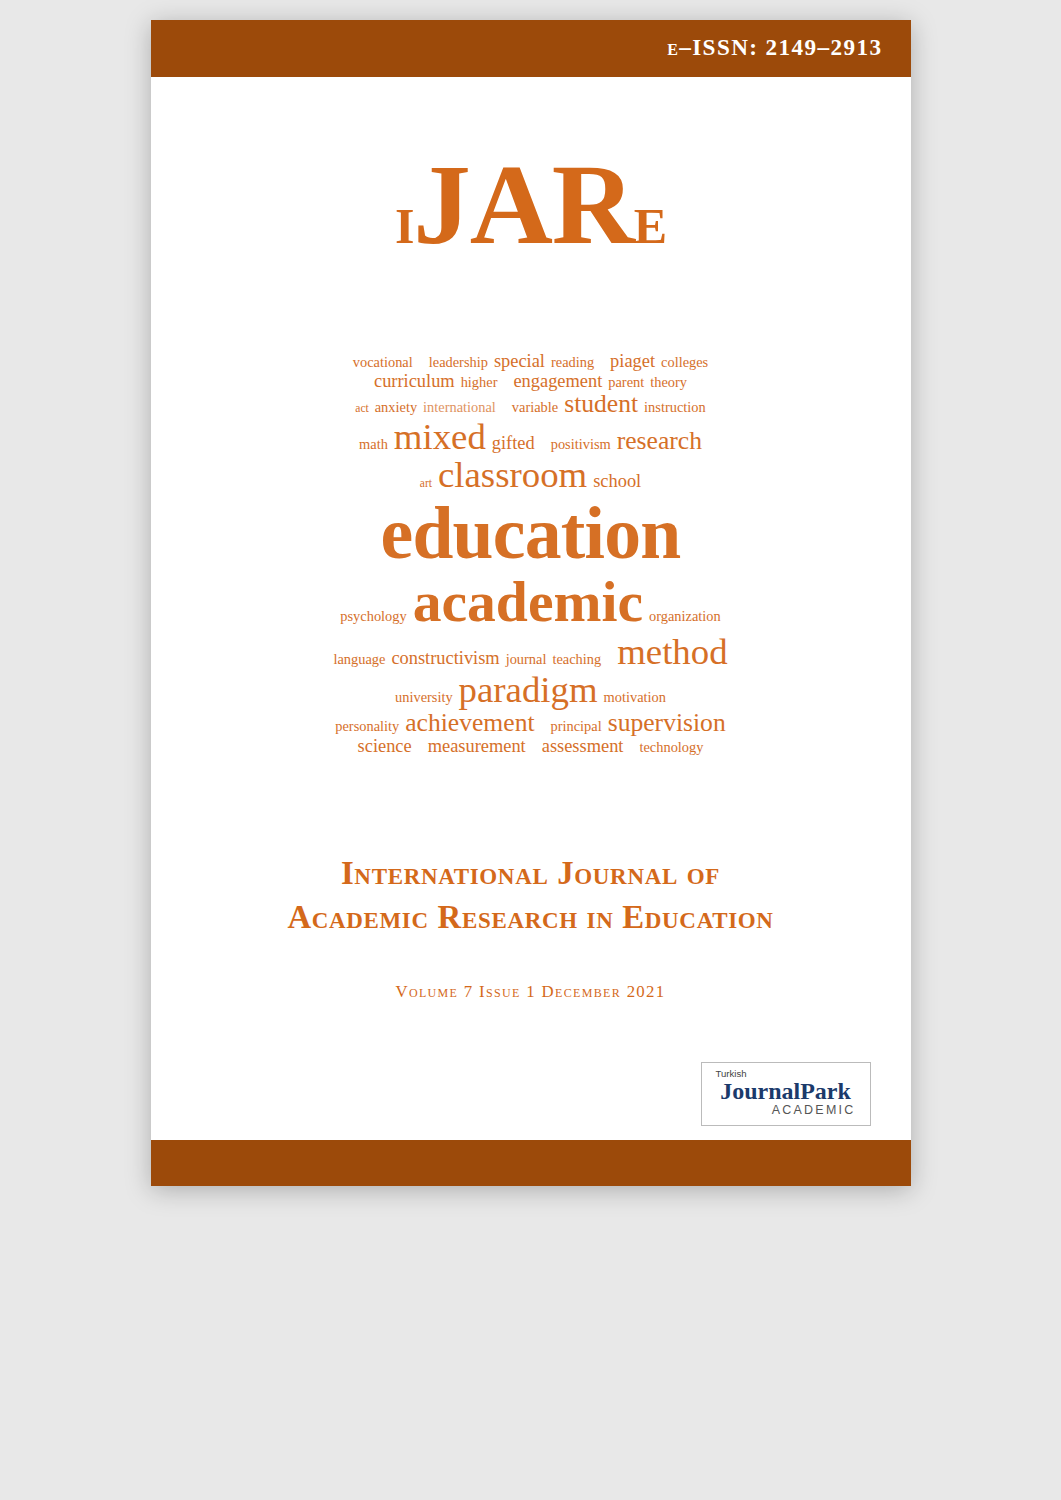e–ISSN: 2149–2913
i JARe
vocational leadership special reading piaget colleges curriculum higher engagement parent theory act anxiety international variable student instruction math mixed gifted positivism research art classroom school education psychology academic organization language constructivism journal teaching method university paradigm motivation personality achievement principal supervision science measurement assessment technology
International Journal of Academic Research in Education
Volume 7 Issue 1 December 2021
Turkish JournalPark ACADEMIC